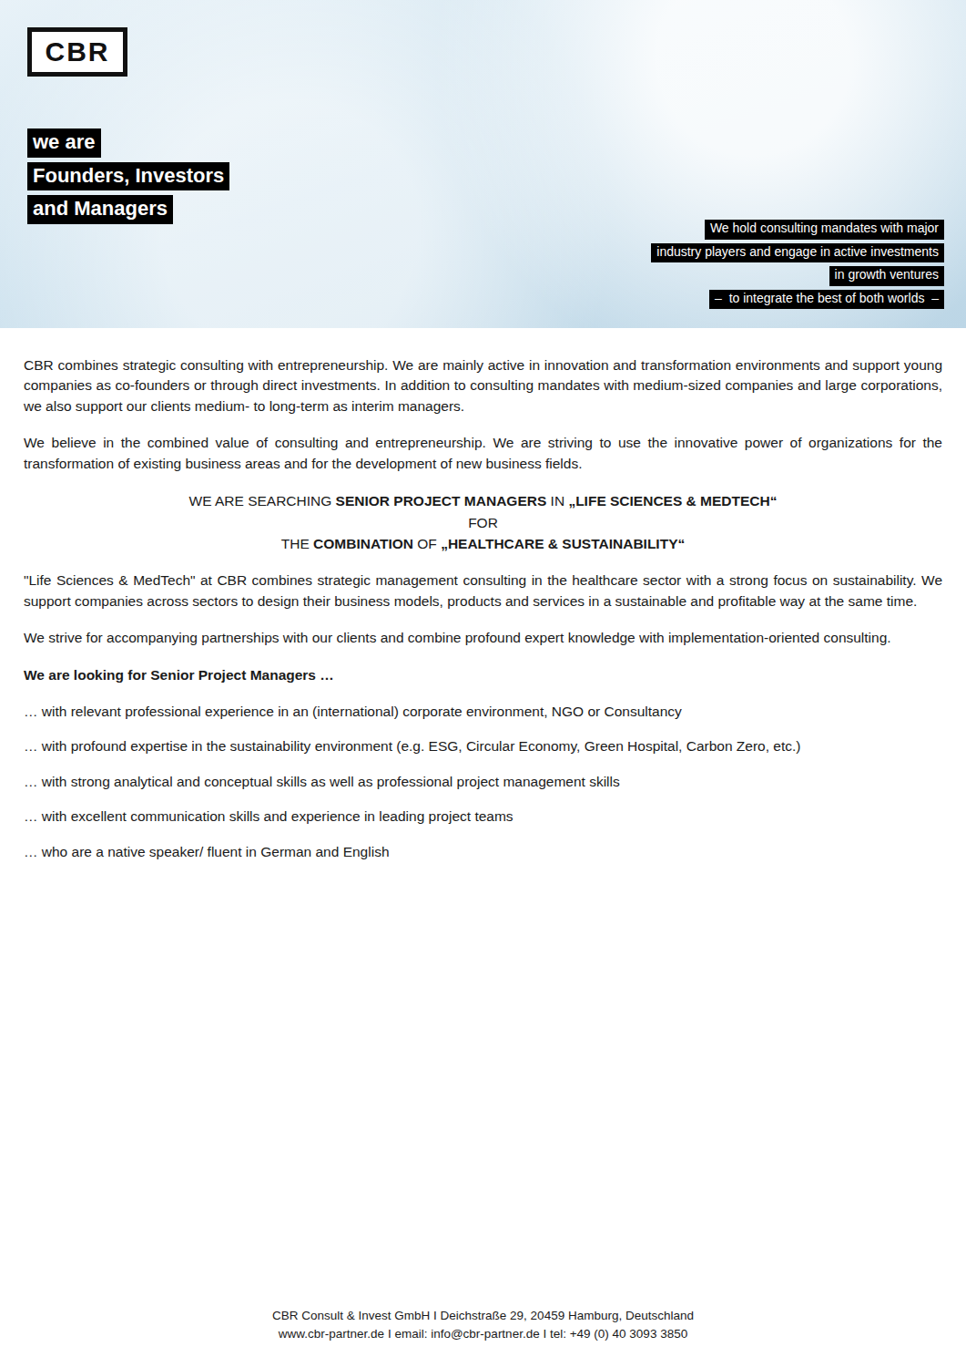Nurse Nutrition Covid Medicine Medicine Risk Nurse Dr. Pharmacy Hospital Health Care Health Care DNA Digital Medical Medical Emergency Digital Care Pharmacy Hospital
△
□
□
□
□
□
□
□
□
□
□
□
CBR
we are
Founders, Investors
and Managers
We hold consulting mandates with major
industry players and engage in active investments
in growth ventures
– to integrate the best of both worlds –
CBR combines strategic consulting with entrepreneurship. We are mainly active in innovation and transformation environments and support young companies as co-founders or through direct investments. In addition to consulting mandates with medium-sized companies and large corporations, we also support our clients medium- to long-term as interim managers.
We believe in the combined value of consulting and entrepreneurship. We are striving to use the innovative power of organizations for the transformation of existing business areas and for the development of new business fields.
WE ARE SEARCHING SENIOR PROJECT MANAGERS IN „LIFE SCIENCES & MEDTECH“
FOR
THE COMBINATION OF „HEALTHCARE & SUSTAINABILITY“
"Life Sciences & MedTech" at CBR combines strategic management consulting in the healthcare sector with a strong focus on sustainability. We support companies across sectors to design their business models, products and services in a sustainable and profitable way at the same time.
We strive for accompanying partnerships with our clients and combine profound expert knowledge with implementation-oriented consulting.
We are looking for Senior Project Managers …
… with relevant professional experience in an (international) corporate environment, NGO or Consultancy
… with profound expertise in the sustainability environment (e.g. ESG, Circular Economy, Green Hospital, Carbon Zero, etc.)
… with strong analytical and conceptual skills as well as professional project management skills
… with excellent communication skills and experience in leading project teams
… who are a native speaker/ fluent in German and English
CBR Consult & Invest GmbH I Deichstraße 29, 20459 Hamburg, Deutschland
www.cbr-partner.de I email: info@cbr-partner.de I tel: +49 (0) 40 3093 3850